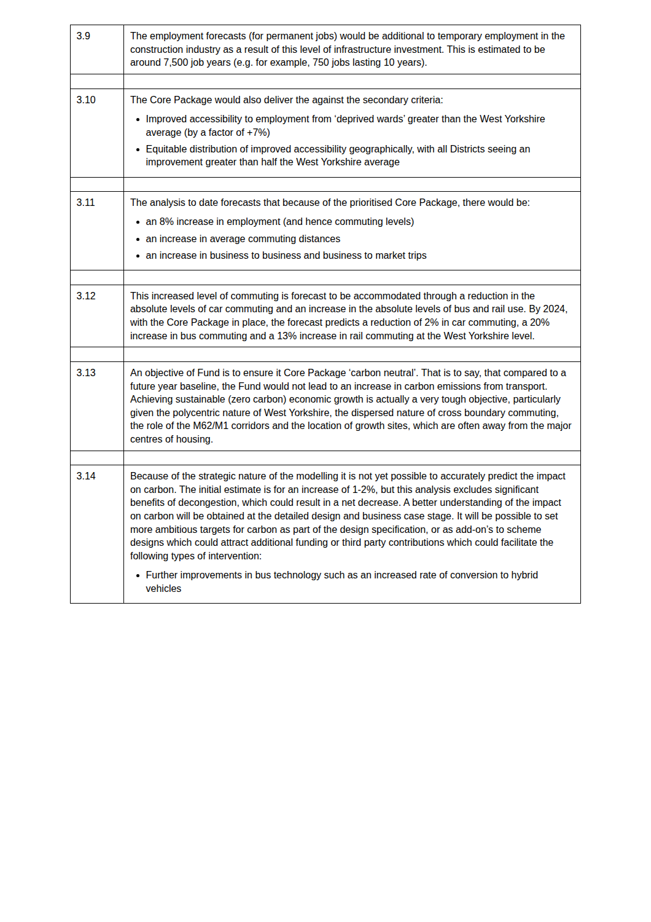| 3.9 | The employment forecasts (for permanent jobs) would be additional to temporary employment in the construction industry as a result of this level of infrastructure investment. This is estimated to be around 7,500 job years (e.g. for example, 750 jobs lasting 10 years). |
| 3.10 | The Core Package would also deliver the against the secondary criteria: Improved accessibility to employment from ‘deprived wards’ greater than the West Yorkshire average (by a factor of +7%) Equitable distribution of improved accessibility geographically, with all Districts seeing an improvement greater than half the West Yorkshire average |
| 3.11 | The analysis to date forecasts that because of the prioritised Core Package, there would be: an 8% increase in employment (and hence commuting levels) an increase in average commuting distances an increase in business to business and business to market trips |
| 3.12 | This increased level of commuting is forecast to be accommodated through a reduction in the absolute levels of car commuting and an increase in the absolute levels of bus and rail use. By 2024, with the Core Package in place, the forecast predicts a reduction of 2% in car commuting, a 20% increase in bus commuting and a 13% increase in rail commuting at the West Yorkshire level. |
| 3.13 | An objective of Fund is to ensure it Core Package ‘carbon neutral’. That is to say, that compared to a future year baseline, the Fund would not lead to an increase in carbon emissions from transport. Achieving sustainable (zero carbon) economic growth is actually a very tough objective, particularly given the polycentric nature of West Yorkshire, the dispersed nature of cross boundary commuting, the role of the M62/M1 corridors and the location of growth sites, which are often away from the major centres of housing. |
| 3.14 | Because of the strategic nature of the modelling it is not yet possible to accurately predict the impact on carbon. The initial estimate is for an increase of 1-2%, but this analysis excludes significant benefits of decongestion, which could result in a net decrease. A better understanding of the impact on carbon will be obtained at the detailed design and business case stage. It will be possible to set more ambitious targets for carbon as part of the design specification, or as add-on’s to scheme designs which could attract additional funding or third party contributions which could facilitate the following types of intervention: Further improvements in bus technology such as an increased rate of conversion to hybrid vehicles |